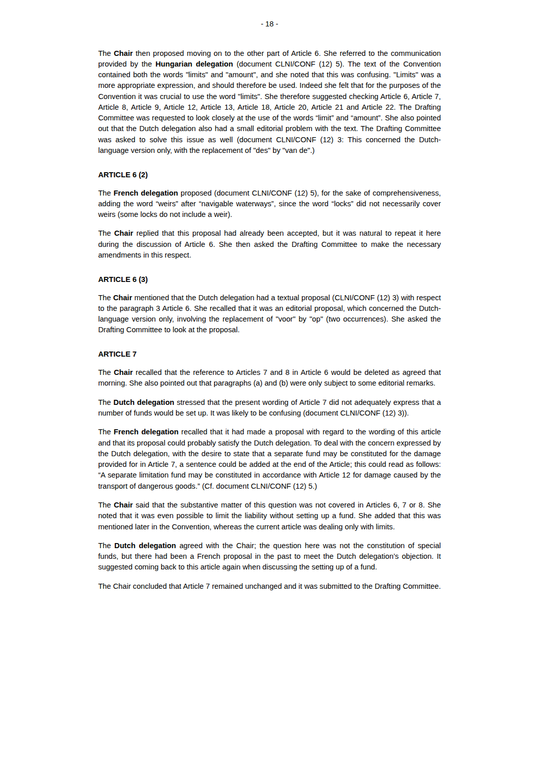- 18 -
The Chair then proposed moving on to the other part of Article 6. She referred to the communication provided by the Hungarian delegation (document CLNI/CONF (12) 5). The text of the Convention contained both the words "limits" and "amount", and she noted that this was confusing. "Limits" was a more appropriate expression, and should therefore be used. Indeed she felt that for the purposes of the Convention it was crucial to use the word "limits". She therefore suggested checking Article 6, Article 7, Article 8, Article 9, Article 12, Article 13, Article 18, Article 20, Article 21 and Article 22. The Drafting Committee was requested to look closely at the use of the words “limit” and “amount”. She also pointed out that the Dutch delegation also had a small editorial problem with the text. The Drafting Committee was asked to solve this issue as well (document CLNI/CONF (12) 3: This concerned the Dutch-language version only, with the replacement of "des" by "van de".)
ARTICLE 6 (2)
The French delegation proposed (document CLNI/CONF (12) 5), for the sake of comprehensiveness, adding the word “weirs” after “navigable waterways”, since the word “locks” did not necessarily cover weirs (some locks do not include a weir).
The Chair replied that this proposal had already been accepted, but it was natural to repeat it here during the discussion of Article 6. She then asked the Drafting Committee to make the necessary amendments in this respect.
ARTICLE 6 (3)
The Chair mentioned that the Dutch delegation had a textual proposal (CLNI/CONF (12) 3) with respect to the paragraph 3 Article 6. She recalled that it was an editorial proposal, which concerned the Dutch-language version only, involving the replacement of "voor" by "op" (two occurrences). She asked the Drafting Committee to look at the proposal.
ARTICLE 7
The Chair recalled that the reference to Articles 7 and 8 in Article 6 would be deleted as agreed that morning. She also pointed out that paragraphs (a) and (b) were only subject to some editorial remarks.
The Dutch delegation stressed that the present wording of Article 7 did not adequately express that a number of funds would be set up. It was likely to be confusing (document CLNI/CONF (12) 3)).
The French delegation recalled that it had made a proposal with regard to the wording of this article and that its proposal could probably satisfy the Dutch delegation. To deal with the concern expressed by the Dutch delegation, with the desire to state that a separate fund may be constituted for the damage provided for in Article 7, a sentence could be added at the end of the Article; this could read as follows: “A separate limitation fund may be constituted in accordance with Article 12 for damage caused by the transport of dangerous goods.” (Cf. document CLNI/CONF (12) 5.)
The Chair said that the substantive matter of this question was not covered in Articles 6, 7 or 8. She noted that it was even possible to limit the liability without setting up a fund. She added that this was mentioned later in the Convention, whereas the current article was dealing only with limits.
The Dutch delegation agreed with the Chair; the question here was not the constitution of special funds, but there had been a French proposal in the past to meet the Dutch delegation’s objection. It suggested coming back to this article again when discussing the setting up of a fund.
The Chair concluded that Article 7 remained unchanged and it was submitted to the Drafting Committee.